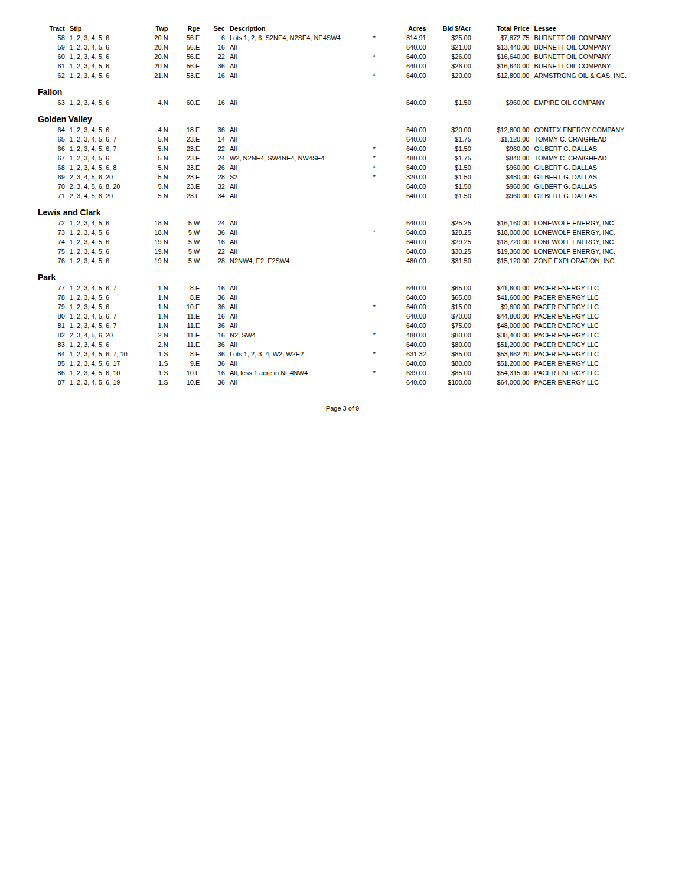| Tract | Stip | Twp | Rge | Sec | Description | | Acres | Bid $/Acr | Total Price | Lessee |
| --- | --- | --- | --- | --- | --- | --- | --- | --- | --- | --- |
| 58 | 1, 2, 3, 4, 5, 6 | 20.N | 56.E | 6 | Lots 1, 2, 6, S2NE4, N2SE4, NE4SW4 | * | 314.91 | $25.00 | $7,872.75 | BURNETT OIL COMPANY |
| 59 | 1, 2, 3, 4, 5, 6 | 20.N | 56.E | 16 | All | | 640.00 | $21.00 | $13,440.00 | BURNETT OIL COMPANY |
| 60 | 1, 2, 3, 4, 5, 6 | 20.N | 56.E | 22 | All | * | 640.00 | $26.00 | $16,640.00 | BURNETT OIL COMPANY |
| 61 | 1, 2, 3, 4, 5, 6 | 20.N | 56.E | 36 | All | | 640.00 | $26.00 | $16,640.00 | BURNETT OIL COMPANY |
| 62 | 1, 2, 3, 4, 5, 6 | 21.N | 53.E | 16 | All | * | 640.00 | $20.00 | $12,800.00 | ARMSTRONG OIL & GAS, INC. |
| Fallon |
| 63 | 1, 2, 3, 4, 5, 6 | 4.N | 60.E | 16 | All | | 640.00 | $1.50 | $960.00 | EMPIRE OIL COMPANY |
| Golden Valley |
| 64 | 1, 2, 3, 4, 5, 6 | 4.N | 18.E | 36 | All | | 640.00 | $20.00 | $12,800.00 | CONTEX ENERGY COMPANY |
| 65 | 1, 2, 3, 4, 5, 6, 7 | 5.N | 23.E | 14 | All | | 640.00 | $1.75 | $1,120.00 | TOMMY C. CRAIGHEAD |
| 66 | 1, 2, 3, 4, 5, 6, 7 | 5.N | 23.E | 22 | All | * | 640.00 | $1.50 | $960.00 | GILBERT G. DALLAS |
| 67 | 1, 2, 3, 4, 5, 6 | 5.N | 23.E | 24 | W2, N2NE4, SW4NE4, NW4SE4 | * | 480.00 | $1.75 | $840.00 | TOMMY C. CRAIGHEAD |
| 68 | 1, 2, 3, 4, 5, 6, 8 | 5.N | 23.E | 26 | All | * | 640.00 | $1.50 | $960.00 | GILBERT G. DALLAS |
| 69 | 2, 3, 4, 5, 6, 20 | 5.N | 23.E | 28 | S2 | * | 320.00 | $1.50 | $480.00 | GILBERT G. DALLAS |
| 70 | 2, 3, 4, 5, 6, 8, 20 | 5.N | 23.E | 32 | All | | 640.00 | $1.50 | $960.00 | GILBERT G. DALLAS |
| 71 | 2, 3, 4, 5, 6, 20 | 5.N | 23.E | 34 | All | | 640.00 | $1.50 | $960.00 | GILBERT G. DALLAS |
| Lewis and Clark |
| 72 | 1, 2, 3, 4, 5, 6 | 18.N | 5.W | 24 | All | | 640.00 | $25.25 | $16,160.00 | LONEWOLF ENERGY, INC. |
| 73 | 1, 2, 3, 4, 5, 6 | 18.N | 5.W | 36 | All | * | 640.00 | $28.25 | $18,080.00 | LONEWOLF ENERGY, INC. |
| 74 | 1, 2, 3, 4, 5, 6 | 19.N | 5.W | 16 | All | | 640.00 | $29.25 | $18,720.00 | LONEWOLF ENERGY, INC. |
| 75 | 1, 2, 3, 4, 5, 6 | 19.N | 5.W | 22 | All | | 640.00 | $30.25 | $19,360.00 | LONEWOLF ENERGY, INC. |
| 76 | 1, 2, 3, 4, 5, 6 | 19.N | 5.W | 28 | N2NW4, E2, E2SW4 | | 480.00 | $31.50 | $15,120.00 | ZONE EXPLORATION, INC. |
| Park |
| 77 | 1, 2, 3, 4, 5, 6, 7 | 1.N | 8.E | 16 | All | | 640.00 | $65.00 | $41,600.00 | PACER ENERGY LLC |
| 78 | 1, 2, 3, 4, 5, 6 | 1.N | 8.E | 36 | All | | 640.00 | $65.00 | $41,600.00 | PACER ENERGY LLC |
| 79 | 1, 2, 3, 4, 5, 6 | 1.N | 10.E | 36 | All | * | 640.00 | $15.00 | $9,600.00 | PACER ENERGY LLC |
| 80 | 1, 2, 3, 4, 5, 6, 7 | 1.N | 11.E | 16 | All | | 640.00 | $70.00 | $44,800.00 | PACER ENERGY LLC |
| 81 | 1, 2, 3, 4, 5, 6, 7 | 1.N | 11.E | 36 | All | | 640.00 | $75.00 | $48,000.00 | PACER ENERGY LLC |
| 82 | 2, 3, 4, 5, 6, 20 | 2.N | 11.E | 16 | N2, SW4 | * | 480.00 | $80.00 | $38,400.00 | PACER ENERGY LLC |
| 83 | 1, 2, 3, 4, 5, 6 | 2.N | 11.E | 36 | All | | 640.00 | $80.00 | $51,200.00 | PACER ENERGY LLC |
| 84 | 1, 2, 3, 4, 5, 6, 7, 10 | 1.S | 8.E | 36 | Lots 1, 2, 3, 4, W2, W2E2 | * | 631.32 | $85.00 | $53,662.20 | PACER ENERGY LLC |
| 85 | 1, 2, 3, 4, 5, 6, 17 | 1.S | 9.E | 36 | All | | 640.00 | $80.00 | $51,200.00 | PACER ENERGY LLC |
| 86 | 1, 2, 3, 4, 5, 6, 10 | 1.S | 10.E | 16 | All, less 1 acre in NE4NW4 | * | 639.00 | $85.00 | $54,315.00 | PACER ENERGY LLC |
| 87 | 1, 2, 3, 4, 5, 6, 19 | 1.S | 10.E | 36 | All | | 640.00 | $100.00 | $64,000.00 | PACER ENERGY LLC |
Page 3 of 9